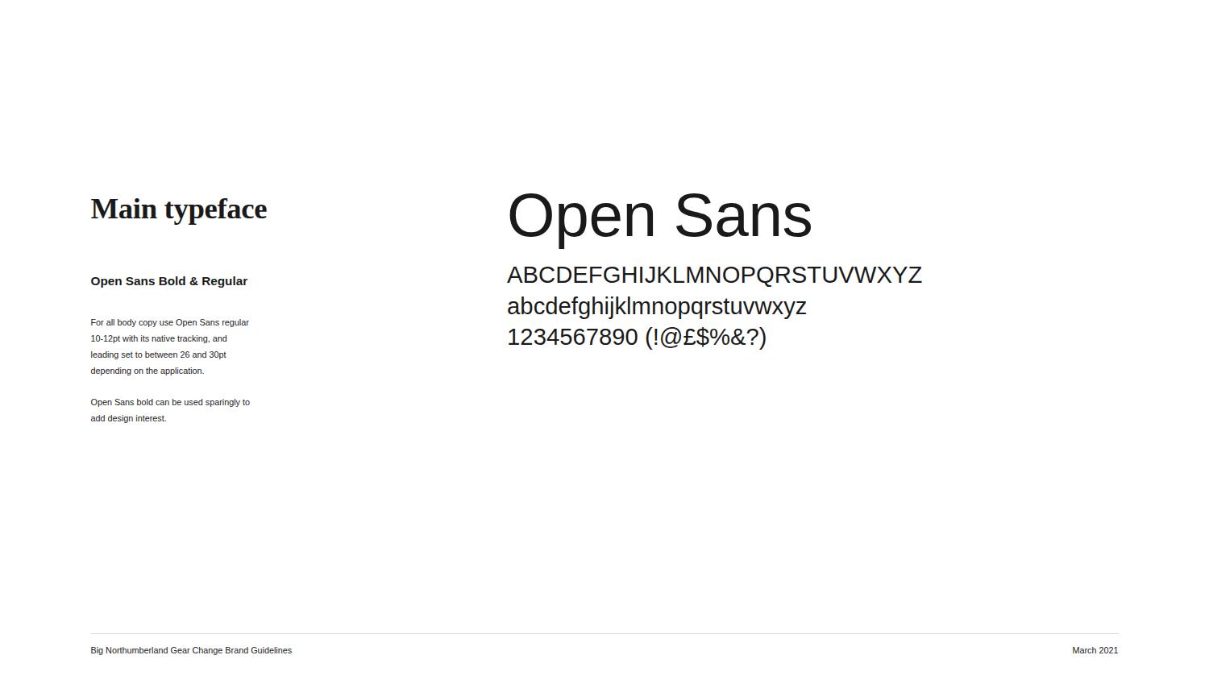Main typeface
Open Sans Bold & Regular
For all body copy use Open Sans regular 10-12pt with its native tracking, and leading set to between 26 and 30pt depending on the application.
Open Sans bold can be used sparingly to add design interest.
Open Sans
ABCDEFGHIJKLMNOPQRSTUVWXYZ abcdefghijklmnopqrstuvwxyz 1234567890 (!@£$%&?)
Big Northumberland Gear Change Brand Guidelines
March 2021